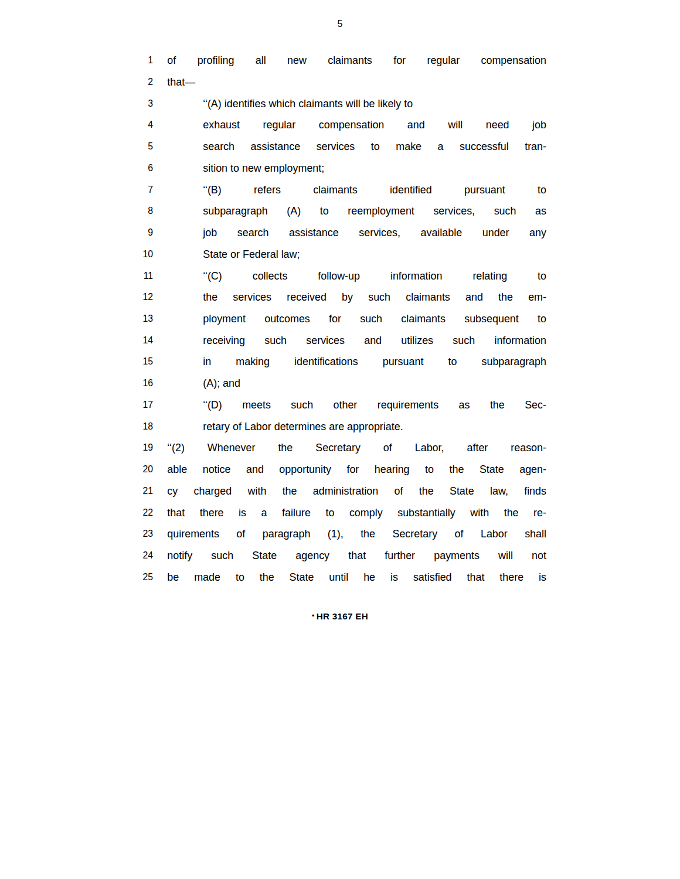5
of profiling all new claimants for regular compensation
that—
‘‘(A) identifies which claimants will be likely to
exhaust regular compensation and will need job
search assistance services to make a successful tran-
sition to new employment;
‘‘(B) refers claimants identified pursuant to
subparagraph (A) to reemployment services, such as
job search assistance services, available under any
State or Federal law;
‘‘(C) collects follow-up information relating to
the services received by such claimants and the em-
ployment outcomes for such claimants subsequent to
receiving such services and utilizes such information
in making identifications pursuant to subparagraph
(A); and
‘‘(D) meets such other requirements as the Sec-
retary of Labor determines are appropriate.
‘‘(2) Whenever the Secretary of Labor, after reason-
able notice and opportunity for hearing to the State agen-
cy charged with the administration of the State law, finds
that there is a failure to comply substantially with the re-
quirements of paragraph (1), the Secretary of Labor shall
notify such State agency that further payments will not
be made to the State until he is satisfied that there is
•HR 3167 EH